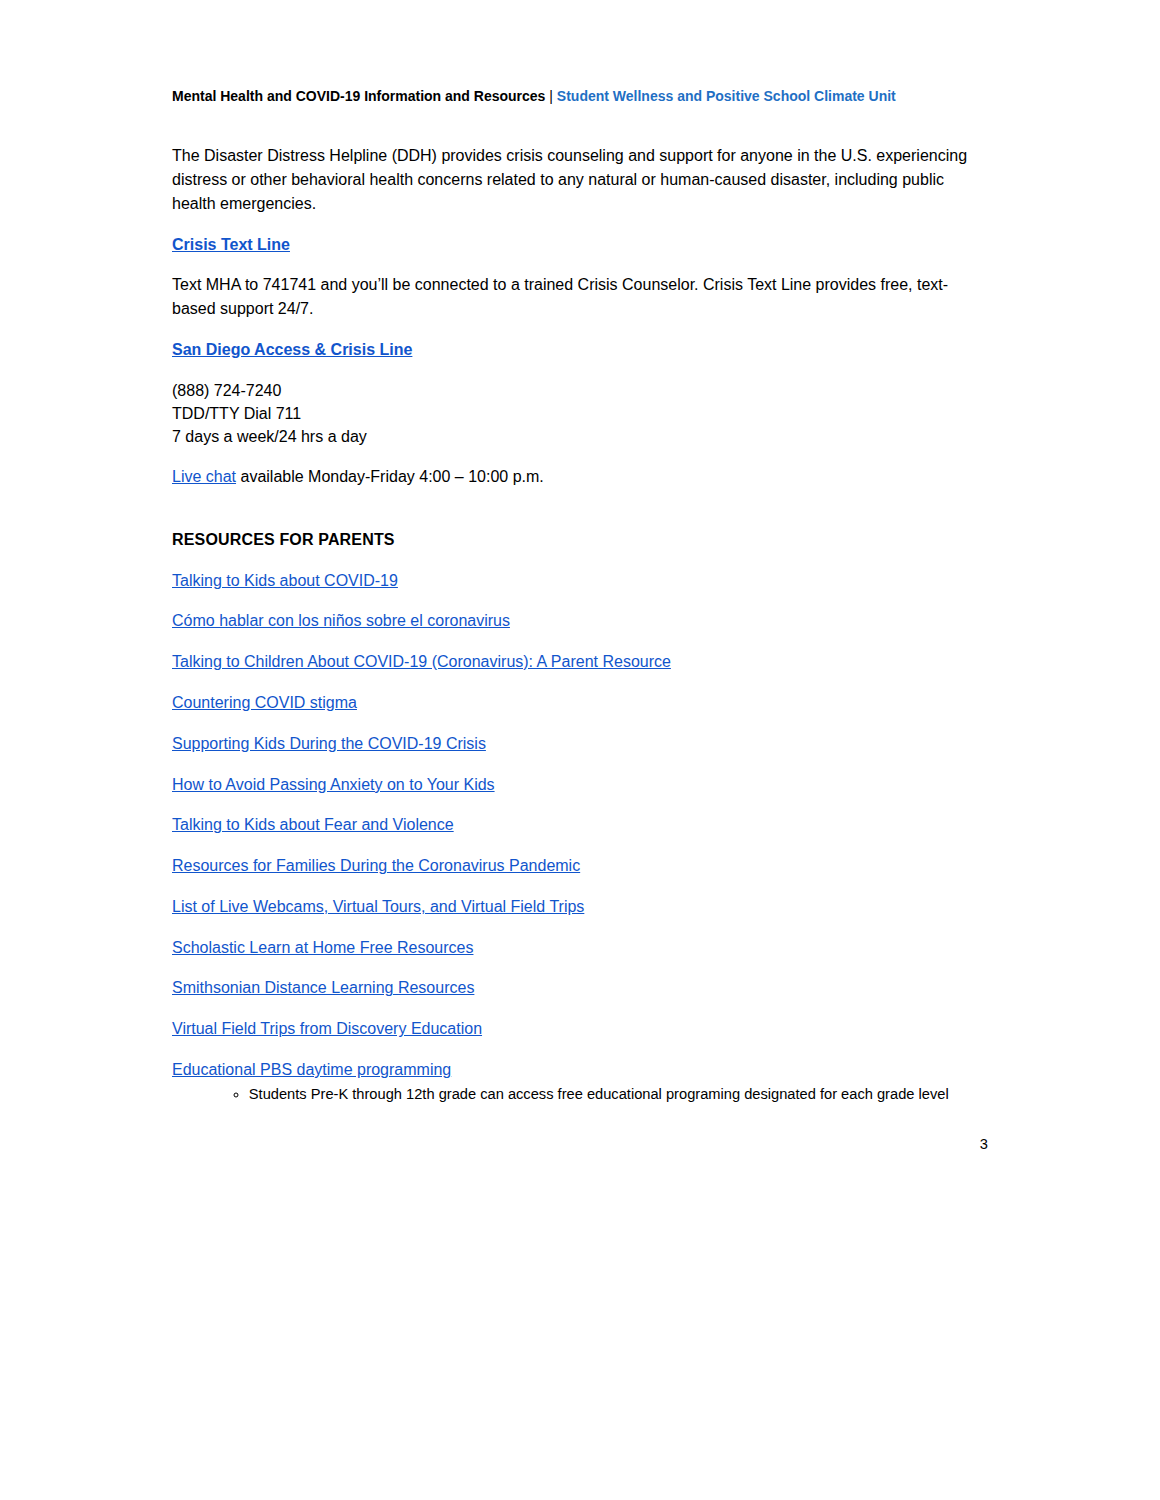Mental Health and COVID-19 Information and Resources | Student Wellness and Positive School Climate Unit
The Disaster Distress Helpline (DDH) provides crisis counseling and support for anyone in the U.S. experiencing distress or other behavioral health concerns related to any natural or human-caused disaster, including public health emergencies.
Crisis Text Line
Text MHA to 741741 and you’ll be connected to a trained Crisis Counselor. Crisis Text Line provides free, text-based support 24/7.
San Diego Access & Crisis Line
(888) 724-7240
TDD/TTY Dial 711
7 days a week/24 hrs a day
Live chat available Monday-Friday 4:00 – 10:00 p.m.
RESOURCES FOR PARENTS
Talking to Kids about COVID-19
Cómo hablar con los niños sobre el coronavirus
Talking to Children About COVID-19 (Coronavirus): A Parent Resource
Countering COVID stigma
Supporting Kids During the COVID-19 Crisis
How to Avoid Passing Anxiety on to Your Kids
Talking to Kids about Fear and Violence
Resources for Families During the Coronavirus Pandemic
List of Live Webcams, Virtual Tours, and Virtual Field Trips
Scholastic Learn at Home Free Resources
Smithsonian Distance Learning Resources
Virtual Field Trips from Discovery Education
Educational PBS daytime programming
Students Pre-K through 12th grade can access free educational programing designated for each grade level
3